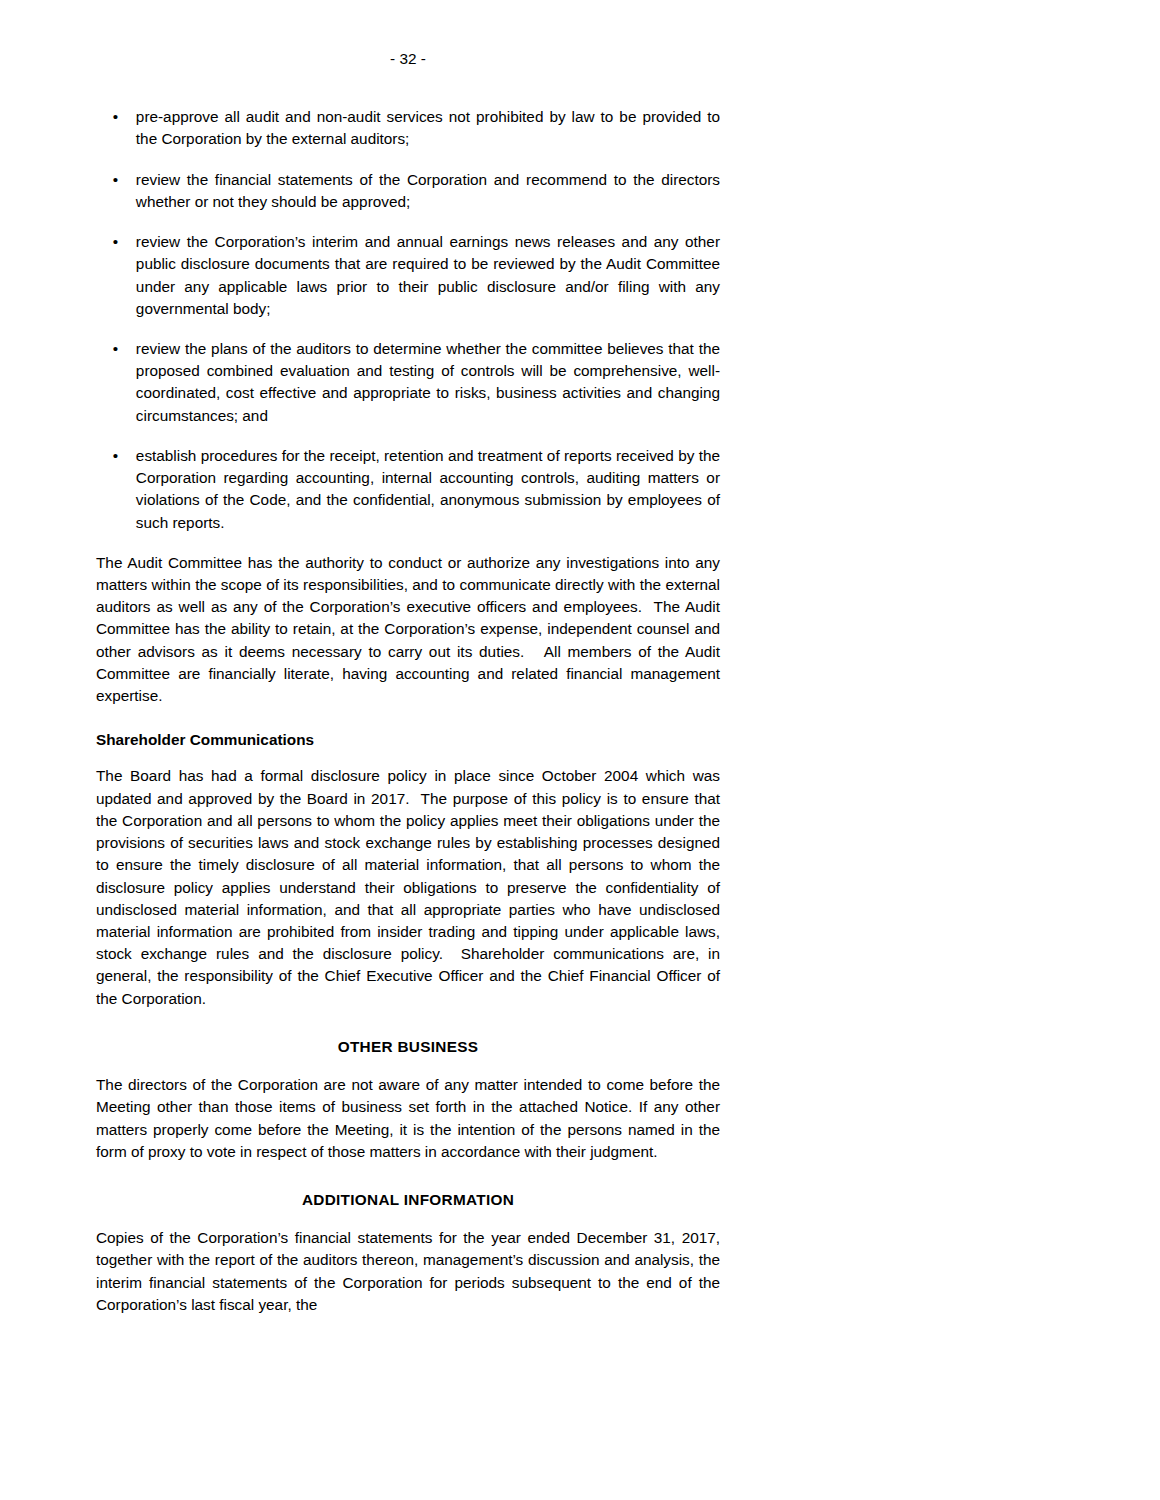- 32 -
pre-approve all audit and non-audit services not prohibited by law to be provided to the Corporation by the external auditors;
review the financial statements of the Corporation and recommend to the directors whether or not they should be approved;
review the Corporation’s interim and annual earnings news releases and any other public disclosure documents that are required to be reviewed by the Audit Committee under any applicable laws prior to their public disclosure and/or filing with any governmental body;
review the plans of the auditors to determine whether the committee believes that the proposed combined evaluation and testing of controls will be comprehensive, well-coordinated, cost effective and appropriate to risks, business activities and changing circumstances; and
establish procedures for the receipt, retention and treatment of reports received by the Corporation regarding accounting, internal accounting controls, auditing matters or violations of the Code, and the confidential, anonymous submission by employees of such reports.
The Audit Committee has the authority to conduct or authorize any investigations into any matters within the scope of its responsibilities, and to communicate directly with the external auditors as well as any of the Corporation’s executive officers and employees. The Audit Committee has the ability to retain, at the Corporation’s expense, independent counsel and other advisors as it deems necessary to carry out its duties. All members of the Audit Committee are financially literate, having accounting and related financial management expertise.
Shareholder Communications
The Board has had a formal disclosure policy in place since October 2004 which was updated and approved by the Board in 2017. The purpose of this policy is to ensure that the Corporation and all persons to whom the policy applies meet their obligations under the provisions of securities laws and stock exchange rules by establishing processes designed to ensure the timely disclosure of all material information, that all persons to whom the disclosure policy applies understand their obligations to preserve the confidentiality of undisclosed material information, and that all appropriate parties who have undisclosed material information are prohibited from insider trading and tipping under applicable laws, stock exchange rules and the disclosure policy. Shareholder communications are, in general, the responsibility of the Chief Executive Officer and the Chief Financial Officer of the Corporation.
OTHER BUSINESS
The directors of the Corporation are not aware of any matter intended to come before the Meeting other than those items of business set forth in the attached Notice. If any other matters properly come before the Meeting, it is the intention of the persons named in the form of proxy to vote in respect of those matters in accordance with their judgment.
ADDITIONAL INFORMATION
Copies of the Corporation’s financial statements for the year ended December 31, 2017, together with the report of the auditors thereon, management’s discussion and analysis, the interim financial statements of the Corporation for periods subsequent to the end of the Corporation’s last fiscal year, the